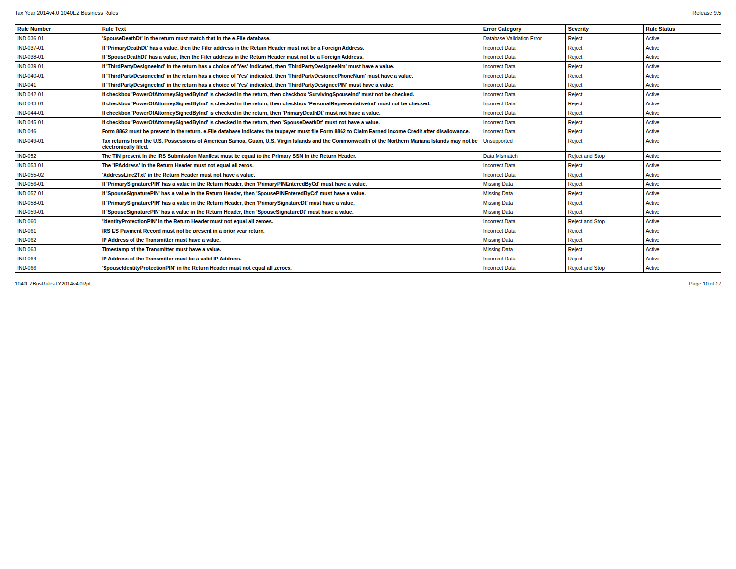Tax Year 2014v4.0 1040EZ Business Rules Release 9.5
| Rule Number | Rule Text | Error Category | Severity | Rule Status |
| --- | --- | --- | --- | --- |
| IND-036-01 | 'SpouseDeathDt' in the return must match that in the e-File database. | Database Validation Error | Reject | Active |
| IND-037-01 | If 'PrimaryDeathDt' has a value, then the Filer address in the Return Header must not be a Foreign Address. | Incorrect Data | Reject | Active |
| IND-038-01 | If 'SpouseDeathDt' has a value, then the Filer address in the Return Header must not be a Foreign Address. | Incorrect Data | Reject | Active |
| IND-039-01 | If 'ThirdPartyDesigneeInd' in the return has a choice of 'Yes' indicated, then 'ThirdPartyDesigneeNm' must have a value. | Incorrect Data | Reject | Active |
| IND-040-01 | If 'ThirdPartyDesigneeInd' in the return has a choice of 'Yes' indicated, then 'ThirdPartyDesigneePhoneNum' must have a value. | Incorrect Data | Reject | Active |
| IND-041 | If 'ThirdPartyDesigneeInd' in the return has a choice of 'Yes' indicated, then 'ThirdPartyDesigneePIN' must have a value. | Incorrect Data | Reject | Active |
| IND-042-01 | If checkbox 'PowerOfAttorneySignedByInd' is checked in the return, then checkbox 'SurvivingSpouseInd' must not be checked. | Incorrect Data | Reject | Active |
| IND-043-01 | If checkbox 'PowerOfAttorneySignedByInd' is checked in the return, then checkbox 'PersonalRepresentativeInd' must not be checked. | Incorrect Data | Reject | Active |
| IND-044-01 | If checkbox 'PowerOfAttorneySignedByInd' is checked in the return, then 'PrimaryDeathDt' must not have a value. | Incorrect Data | Reject | Active |
| IND-045-01 | If checkbox 'PowerOfAttorneySignedByInd' is checked in the return, then 'SpouseDeathDt' must not have a value. | Incorrect Data | Reject | Active |
| IND-046 | Form 8862 must be present in the return. e-File database indicates the taxpayer must file Form 8862 to Claim Earned Income Credit after disallowance. | Incorrect Data | Reject | Active |
| IND-049-01 | Tax returns from the U.S. Possessions of American Samoa, Guam, U.S. Virgin Islands and the Commonwealth of the Northern Mariana Islands may not be electronically filed. | Unsupported | Reject | Active |
| IND-052 | The TIN present in the IRS Submission Manifest must be equal to the Primary SSN in the Return Header. | Data Mismatch | Reject and Stop | Active |
| IND-053-01 | The 'IPAddress' in the Return Header must not equal all zeros. | Incorrect Data | Reject | Active |
| IND-055-02 | 'AddressLine2Txt' in the Return Header must not have a value. | Incorrect Data | Reject | Active |
| IND-056-01 | If 'PrimarySignaturePIN' has a value in the Return Header, then 'PrimaryPINEnteredByCd' must have a value. | Missing Data | Reject | Active |
| IND-057-01 | If 'SpouseSignaturePIN' has a value in the Return Header, then 'SpousePINEnteredByCd' must have a value. | Missing Data | Reject | Active |
| IND-058-01 | If 'PrimarySignaturePIN' has a value in the Return Header, then 'PrimarySignatureDt' must have a value. | Missing Data | Reject | Active |
| IND-059-01 | If 'SpouseSignaturePIN' has a value in the Return Header, then 'SpouseSignatureDt' must have a value. | Missing Data | Reject | Active |
| IND-060 | 'IdentityProtectionPIN' in the Return Header must not equal all zeroes. | Incorrect Data | Reject and Stop | Active |
| IND-061 | IRS ES Payment Record must not be present in a prior year return. | Incorrect Data | Reject | Active |
| IND-062 | IP Address of the Transmitter must have a value. | Missing Data | Reject | Active |
| IND-063 | Timestamp of the Transmitter must have a value. | Missing Data | Reject | Active |
| IND-064 | IP Address of the Transmitter must be a valid IP Address. | Incorrect Data | Reject | Active |
| IND-066 | 'SpouseIdentityProtectionPIN' in the Return Header must not equal all zeroes. | Incorrect Data | Reject and Stop | Active |
1040EZBusRulesTY2014v4.0Rpt Page 10 of 17